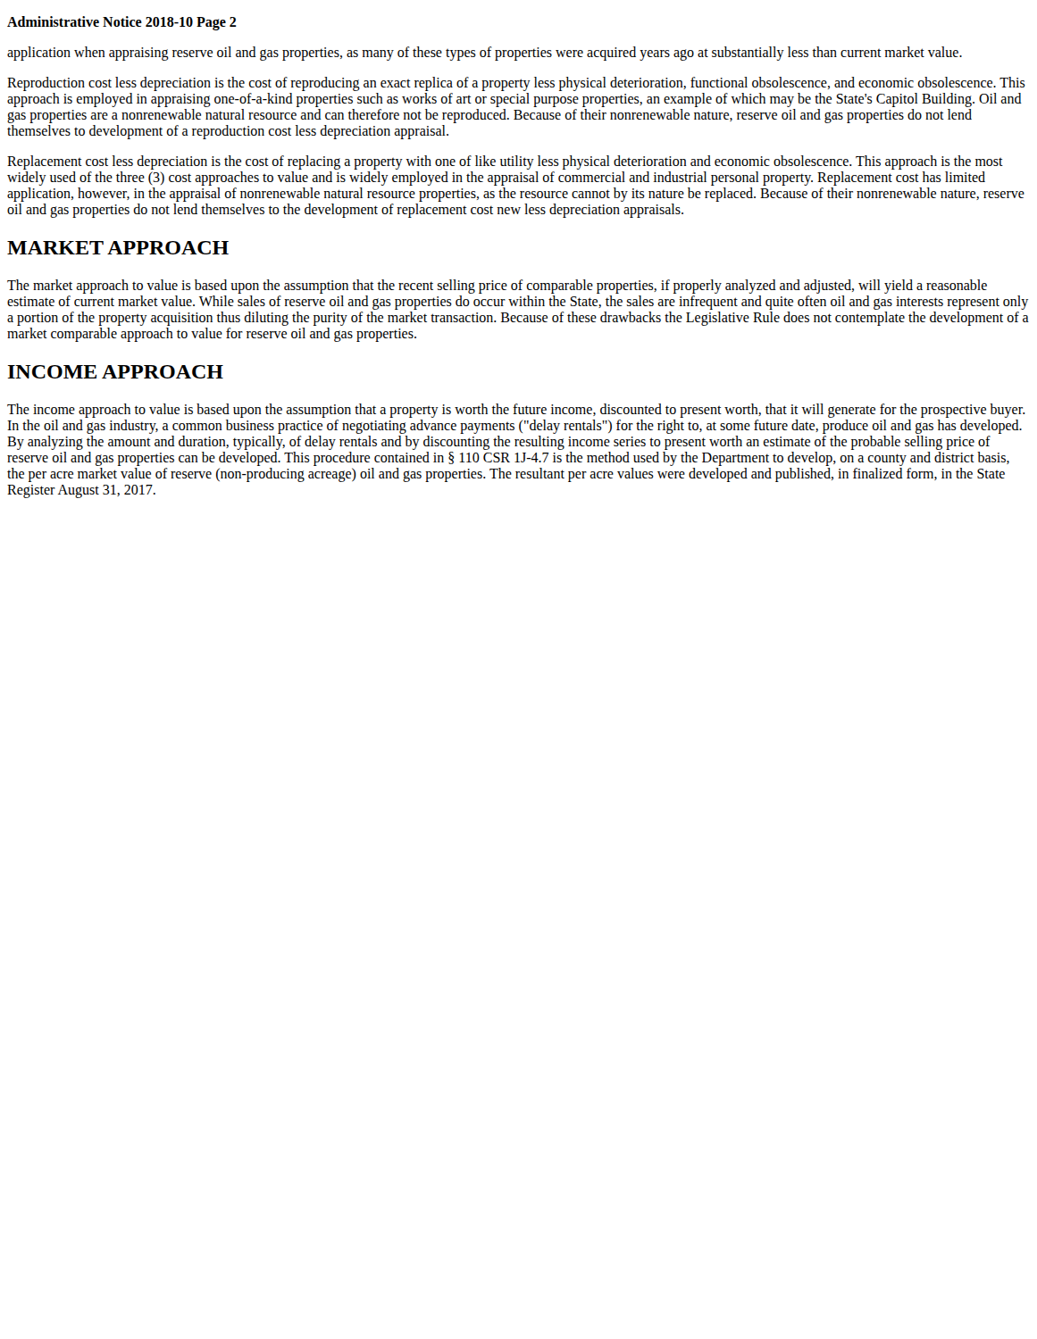Administrative Notice 2018-10 Page 2
application when appraising reserve oil and gas properties, as many of these types of properties were acquired years ago at substantially less than current market value.
Reproduction cost less depreciation is the cost of reproducing an exact replica of a property less physical deterioration, functional obsolescence, and economic obsolescence. This approach is employed in appraising one-of-a-kind properties such as works of art or special purpose properties, an example of which may be the State's Capitol Building. Oil and gas properties are a nonrenewable natural resource and can therefore not be reproduced. Because of their nonrenewable nature, reserve oil and gas properties do not lend themselves to development of a reproduction cost less depreciation appraisal.
Replacement cost less depreciation is the cost of replacing a property with one of like utility less physical deterioration and economic obsolescence. This approach is the most widely used of the three (3) cost approaches to value and is widely employed in the appraisal of commercial and industrial personal property. Replacement cost has limited application, however, in the appraisal of nonrenewable natural resource properties, as the resource cannot by its nature be replaced. Because of their nonrenewable nature, reserve oil and gas properties do not lend themselves to the development of replacement cost new less depreciation appraisals.
MARKET APPROACH
The market approach to value is based upon the assumption that the recent selling price of comparable properties, if properly analyzed and adjusted, will yield a reasonable estimate of current market value. While sales of reserve oil and gas properties do occur within the State, the sales are infrequent and quite often oil and gas interests represent only a portion of the property acquisition thus diluting the purity of the market transaction. Because of these drawbacks the Legislative Rule does not contemplate the development of a market comparable approach to value for reserve oil and gas properties.
INCOME APPROACH
The income approach to value is based upon the assumption that a property is worth the future income, discounted to present worth, that it will generate for the prospective buyer. In the oil and gas industry, a common business practice of negotiating advance payments ("delay rentals") for the right to, at some future date, produce oil and gas has developed. By analyzing the amount and duration, typically, of delay rentals and by discounting the resulting income series to present worth an estimate of the probable selling price of reserve oil and gas properties can be developed. This procedure contained in § 110 CSR 1J-4.7 is the method used by the Department to develop, on a county and district basis, the per acre market value of reserve (non-producing acreage) oil and gas properties. The resultant per acre values were developed and published, in finalized form, in the State Register August 31, 2017.